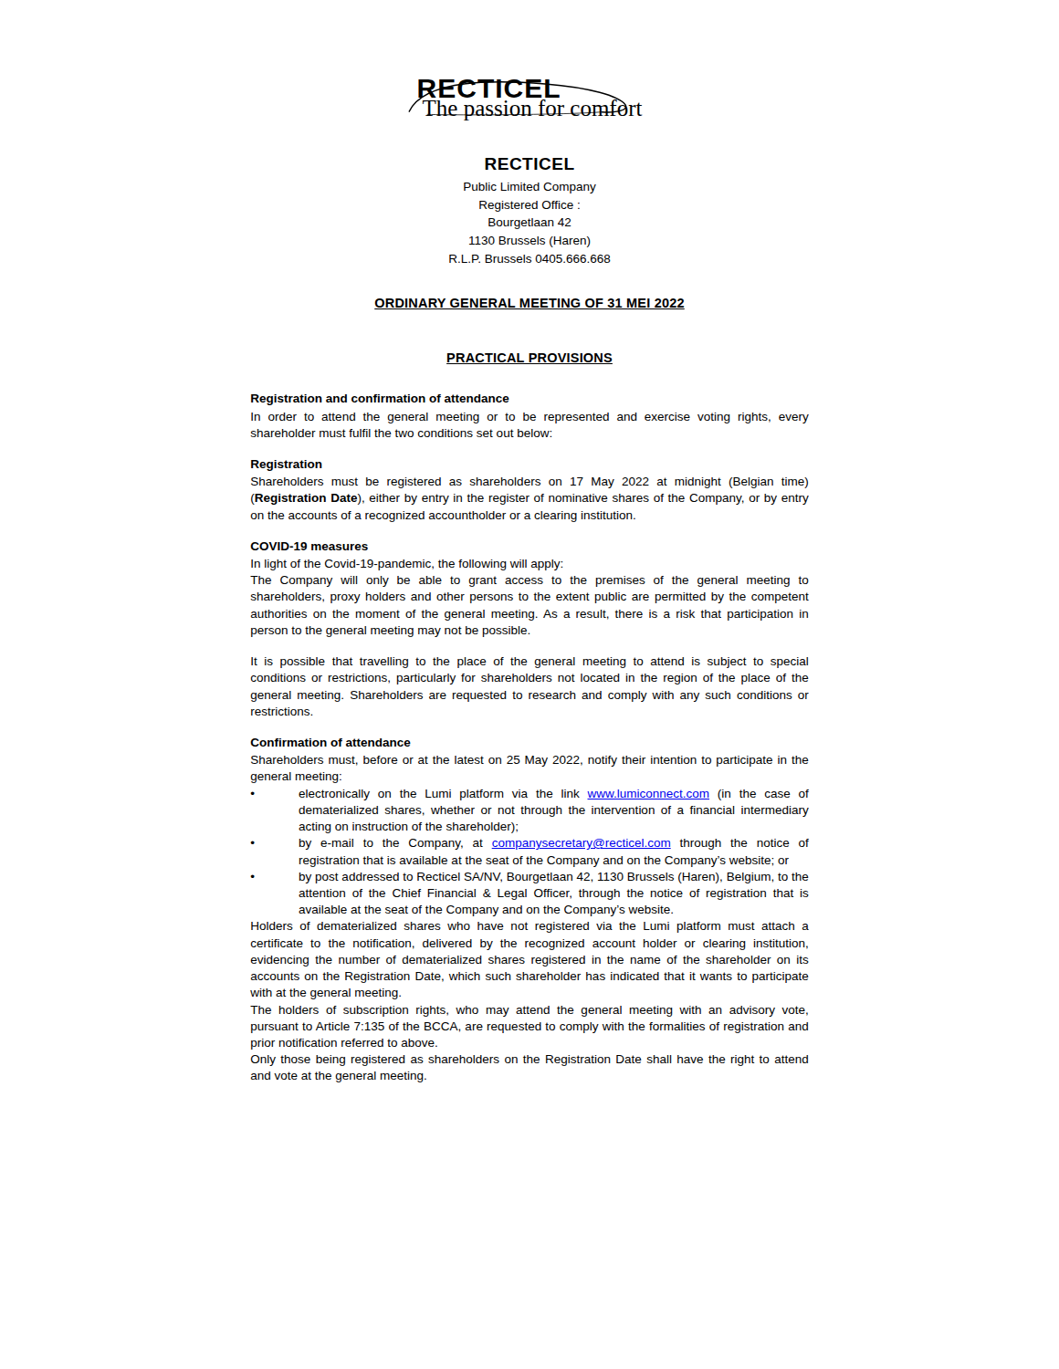RECTICEL
The passion for comfort
RECTICEL
Public Limited Company
Registered Office :
Bourgetlaan 42
1130 Brussels (Haren)
R.L.P. Brussels 0405.666.668
ORDINARY GENERAL MEETING OF 31 MEI 2022
PRACTICAL PROVISIONS
Registration and confirmation of attendance
In order to attend the general meeting or to be represented and exercise voting rights, every shareholder must fulfil the two conditions set out below:
Registration
Shareholders must be registered as shareholders on 17 May 2022 at midnight (Belgian time) (Registration Date), either by entry in the register of nominative shares of the Company, or by entry on the accounts of a recognized accountholder or a clearing institution.
COVID-19 measures
In light of the Covid-19-pandemic, the following will apply:
The Company will only be able to grant access to the premises of the general meeting to shareholders, proxy holders and other persons to the extent public are permitted by the competent authorities on the moment of the general meeting. As a result, there is a risk that participation in person to the general meeting may not be possible.
It is possible that travelling to the place of the general meeting to attend is subject to special conditions or restrictions, particularly for shareholders not located in the region of the place of the general meeting. Shareholders are requested to research and comply with any such conditions or restrictions.
Confirmation of attendance
Shareholders must, before or at the latest on 25 May 2022, notify their intention to participate in the general meeting:
•
electronically on the Lumi platform via the link www.lumiconnect.com (in the case of dematerialized shares, whether or not through the intervention of a financial intermediary acting on instruction of the shareholder);
•
by e-mail to the Company, at companysecretary@recticel.com through the notice of registration that is available at the seat of the Company and on the Company’s website; or
•
by post addressed to Recticel SA/NV, Bourgetlaan 42, 1130 Brussels (Haren), Belgium, to the attention of the Chief Financial & Legal Officer, through the notice of registration that is available at the seat of the Company and on the Company’s website.
Holders of dematerialized shares who have not registered via the Lumi platform must attach a certificate to the notification, delivered by the recognized account holder or clearing institution, evidencing the number of dematerialized shares registered in the name of the shareholder on its accounts on the Registration Date, which such shareholder has indicated that it wants to participate with at the general meeting.
The holders of subscription rights, who may attend the general meeting with an advisory vote, pursuant to Article 7:135 of the BCCA, are requested to comply with the formalities of registration and prior notification referred to above.
Only those being registered as shareholders on the Registration Date shall have the right to attend and vote at the general meeting.